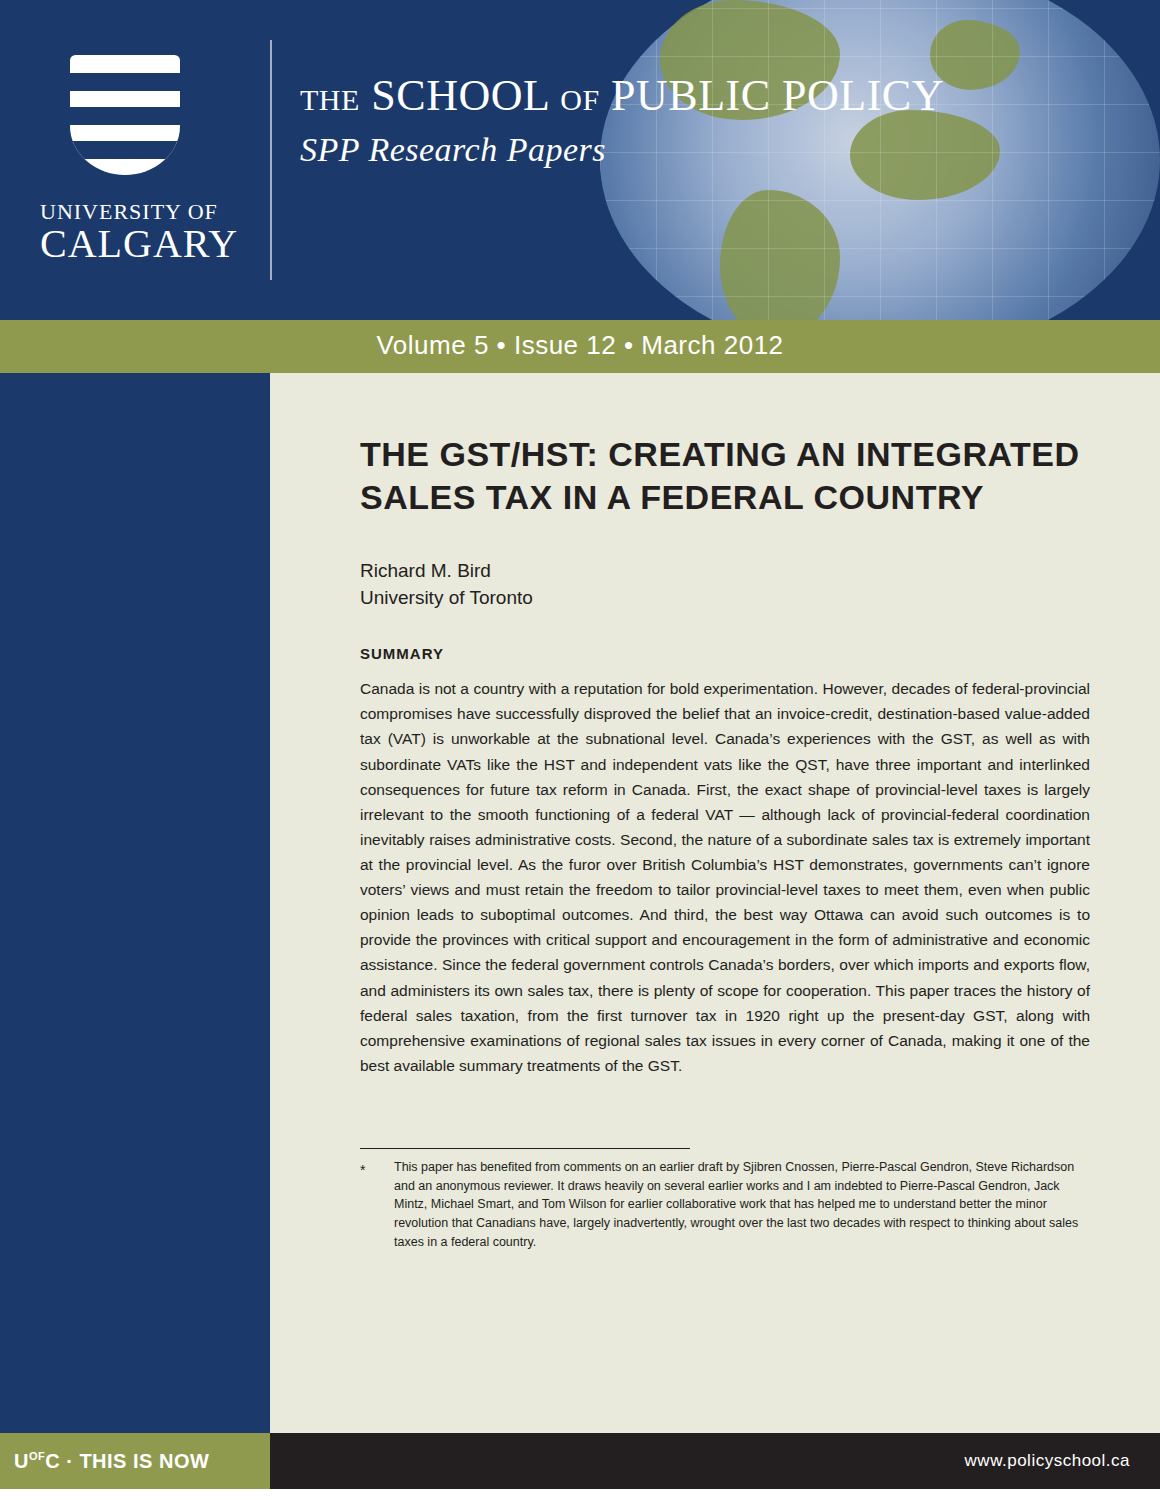UNIVERSITY OF
CALGARY
THE SCHOOL OF PUBLIC POLICY
SPP Research Papers
Volume 5 • Issue 12 • March 2012
THE GST/HST: CREATING AN INTEGRATED SALES TAX IN A FEDERAL COUNTRY
Richard M. Bird
University of Toronto
SUMMARY
Canada is not a country with a reputation for bold experimentation. However, decades of federal-provincial compromises have successfully disproved the belief that an invoice-credit, destination-based value-added tax (VAT) is unworkable at the subnational level. Canada’s experiences with the GST, as well as with subordinate VATs like the HST and independent vats like the QST, have three important and interlinked consequences for future tax reform in Canada. First, the exact shape of provincial-level taxes is largely irrelevant to the smooth functioning of a federal VAT — although lack of provincial-federal coordination inevitably raises administrative costs. Second, the nature of a subordinate sales tax is extremely important at the provincial level. As the furor over British Columbia’s HST demonstrates, governments can’t ignore voters’ views and must retain the freedom to tailor provincial-level taxes to meet them, even when public opinion leads to suboptimal outcomes. And third, the best way Ottawa can avoid such outcomes is to provide the provinces with critical support and encouragement in the form of administrative and economic assistance. Since the federal government controls Canada’s borders, over which imports and exports flow, and administers its own sales tax, there is plenty of scope for cooperation. This paper traces the history of federal sales taxation, from the first turnover tax in 1920 right up the present-day GST, along with comprehensive examinations of regional sales tax issues in every corner of Canada, making it one of the best available summary treatments of the GST.
*
This paper has benefited from comments on an earlier draft by Sjibren Cnossen, Pierre-Pascal Gendron, Steve Richardson and an anonymous reviewer. It draws heavily on several earlier works and I am indebted to Pierre-Pascal Gendron, Jack Mintz, Michael Smart, and Tom Wilson for earlier collaborative work that has helped me to understand better the minor revolution that Canadians have, largely inadvertently, wrought over the last two decades with respect to thinking about sales taxes in a federal country.
UOFC · THIS IS NOW
www.policyschool.ca